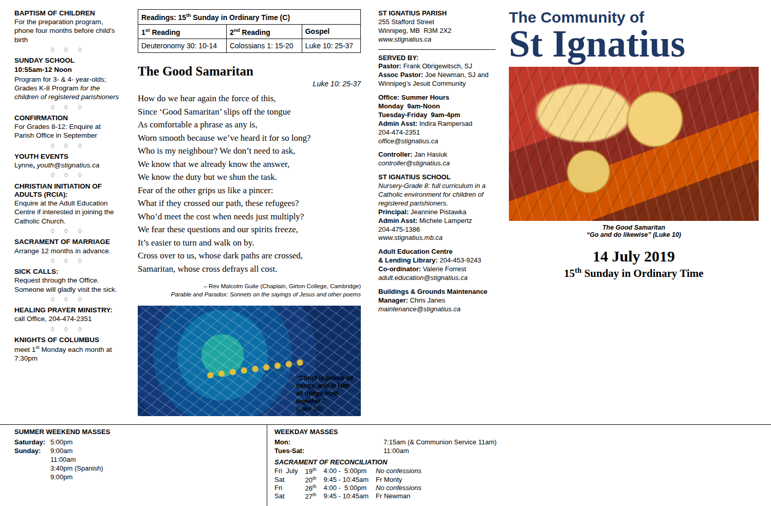Baptism of Children
For the preparation program, phone four months before child’s birth
♢ ♢ ♢
Sunday School
10:55am-12 Noon
Program for 3- & 4- year-olds; Grades K-8 Program for the children of registered parishioners
♢ ♢ ♢
Confirmation
For Grades 8-12: Enquire at Parish Office in September
♢ ♢ ♢
Youth Events
Lynne, youth@stignatius.ca
♢ ♢ ♢
Christian Initiation of Adults (RCIA):
Enquire at the Adult Education Centre if interested in joining the Catholic Church.
♢ ♢ ♢
Sacrament of Marriage
Arrange 12 months in advance.
♢ ♢ ♢
Sick Calls:
Request through the Office. Someone will gladly visit the sick.
♢ ♢ ♢
Healing Prayer Ministry:
call Office, 204-474-2351
♢ ♢ ♢
Knights of Columbus
meet 1st Monday each month at 7:30pm
| Readings: 15 th Sunday in Ordinary Time (C) |
| --- |
| 1 st Reading | 2 nd Reading | Gospel |
| Deuteronomy 30: 10-14 | Colossians 1: 15-20 | Luke 10: 25-37 |
The Good Samaritan
Luke 10: 25-37
How do we hear again the force of this,
Since ‘Good Samaritan’ slips off the tongue
As comfortable a phrase as any is,
Worn smooth because we’ve heard it for so long?
Who is my neighbour? We don’t need to ask,
We know that we already know the answer,
We know the duty but we shun the task.
Fear of the other grips us like a pincer:
What if they crossed our path, these refugees?
Who’d meet the cost when needs just multiply?
We fear these questions and our spirits freeze,
It’s easier to turn and walk on by.
Cross over to us, whose dark paths are crossed,
Samaritan, whose cross defrays all cost.
– Rev Malcolm Guite (Chaplain, Girton College, Cambridge)
Parable and Paradox: Sonnets on the sayings of Jesus and other poems
“Christ is before all things, and in Him all things hold together.”
(Luke 10)
St Ignatius Parish
255 Stafford Street
Winnipeg, MB R3M 2X2
www.stignatius.ca
Served by:
Pastor: Frank Obrigewitsch, SJ
Assoc Pastor: Joe Newman, SJ and Winnipeg’s Jesuit Community
Office: Summer Hours
Monday 9am-Noon
Tuesday-Friday 9am-4pm
Admin Asst: Indira Rampersad
204-474-2351
office@stignatius.ca
Controller: Jan Hasiuk
controller@stignatius.ca
St Ignatius School
Nursery-Grade 8: full curriculum in a Catholic environment for children of registered parishioners.
Principal: Jeannine Pistawka
Admin Asst: Michele Lampertz
204-475-1386
www.stignatius.mb.ca
Adult Education Centre
& Lending Library: 204-453-9243
Co-ordinator: Valerie Forrest
adult.education@stignatius.ca
Buildings & Grounds Maintenance
Manager: Chris Janes
maintenance@stignatius.ca
The Community of
St Ignatius
The Good Samaritan
“Go and do likewise” (Luke 10)
14 July 2019
15th Sunday in Ordinary Time
Summer Weekend Masses
| Saturday: | 5:00pm |
| Sunday: | 9:00am |
| | 11:00am |
| | 3:40pm (Spanish) |
| | 9:00pm |
Weekday Masses
| Mon: | 7:15am (& Communion Service 11am) |
| Tues-Sat: | 11:00am |
Sacrament of Reconciliation
| Fri July | 19 th | 4:00 - 5:00pm | No confessions |
| Sat | 20 th | 9:45 - 10:45am | Fr Monty |
| Fri | 26 th | 4:00 - 5:00pm | No confessions |
| Sat | 27 th | 9:45 - 10:45am | Fr Newman |